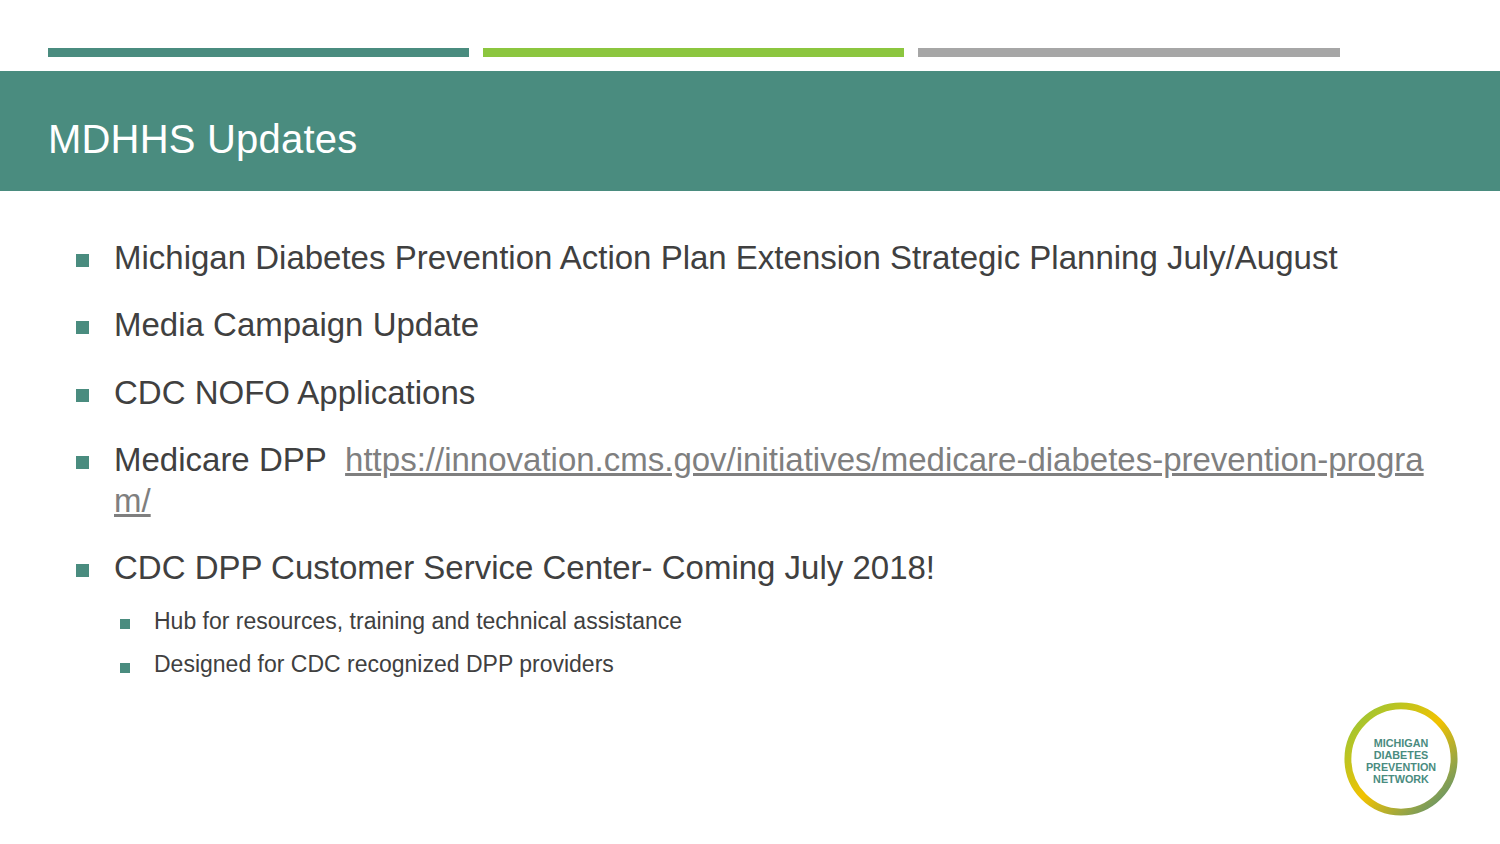MDHHS Updates
Michigan Diabetes Prevention Action Plan Extension Strategic Planning July/August
Media Campaign Update
CDC NOFO Applications
Medicare DPP https://innovation.cms.gov/initiatives/medicare-diabetes-prevention-program/
CDC DPP Customer Service Center- Coming July 2018!
Hub for resources, training and technical assistance
Designed for CDC recognized DPP providers
MICHIGAN DIABETES PREVENTION NETWORK